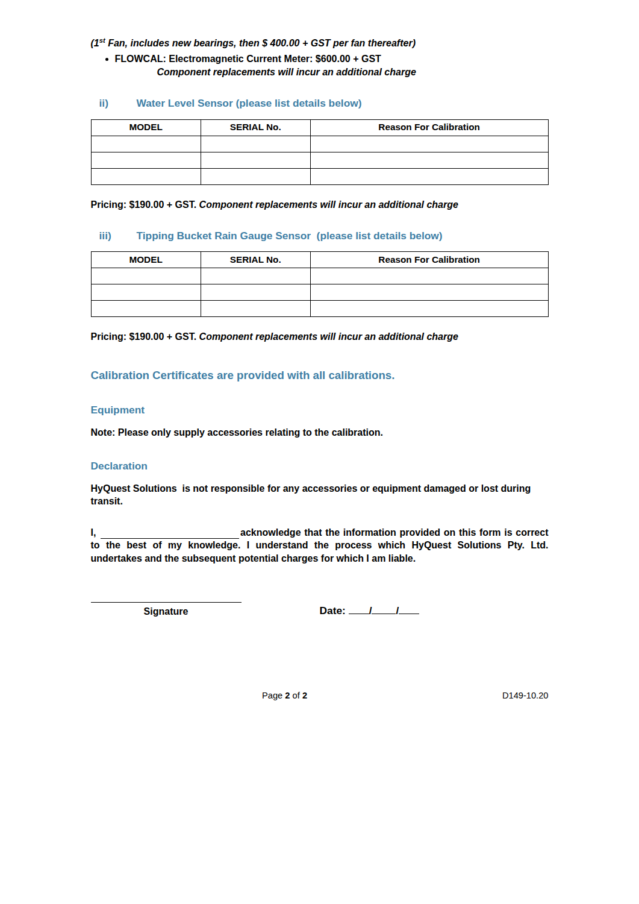(1st Fan, includes new bearings, then $ 400.00 + GST per fan thereafter)
FLOWCAL: Electromagnetic Current Meter: $600.00 + GST Component replacements will incur an additional charge
ii) Water Level Sensor (please list details below)
| MODEL | SERIAL No. | Reason For Calibration |
| --- | --- | --- |
Pricing: $190.00 + GST. Component replacements will incur an additional charge
iii) Tipping Bucket Rain Gauge Sensor (please list details below)
| MODEL | SERIAL No. | Reason For Calibration |
| --- | --- | --- |
Pricing: $190.00 + GST. Component replacements will incur an additional charge
Calibration Certificates are provided with all calibrations.
Equipment
Note: Please only supply accessories relating to the calibration.
Declaration
HyQuest Solutions is not responsible for any accessories or equipment damaged or lost during transit.
I, acknowledge that the information provided on this form is correct to the best of my knowledge. I understand the process which HyQuest Solutions Pty. Ltd. undertakes and the subsequent potential charges for which I am liable.
Signature
Date: / /
Page 2 of 2
D149-10.20